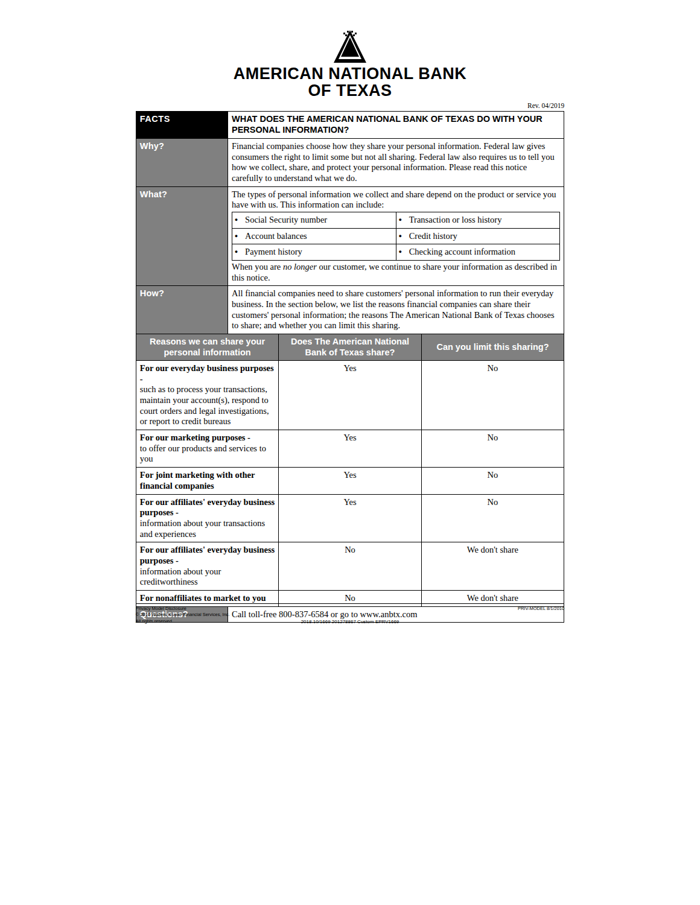AMERICAN NATIONAL BANK OF TEXAS
Rev. 04/2019
| FACTS | WHAT DOES THE AMERICAN NATIONAL BANK OF TEXAS DO WITH YOUR PERSONAL INFORMATION? |
| Why? | Financial companies choose how they share your personal information. Federal law gives consumers the right to limit some but not all sharing. Federal law also requires us to tell you how we collect, share, and protect your personal information. Please read this notice carefully to understand what we do. |
| What? | The types of personal information we collect and share depend on the product or service you have with us. This information can include: / Social Security number / Transaction or loss history / / Account balances / Credit history / / Payment history / Checking account information / When you are no longer our customer, we continue to share your information as described in this notice. |
| How? | All financial companies need to share customers' personal information to run their everyday business. In the section below, we list the reasons financial companies can share their customers' personal information; the reasons The American National Bank of Texas chooses to share; and whether you can limit this sharing. |
| Reasons we can share your personal information | Does The American National Bank of Texas share? | Can you limit this sharing? |
| --- | --- | --- |
| For our everyday business purposes - such as to process your transactions, maintain your account(s), respond to court orders and legal investigations, or report to credit bureaus | Yes | No |
| For our marketing purposes - to offer our products and services to you | Yes | No |
| For joint marketing with other financial companies | Yes | No |
| For our affiliates' everyday business purposes - information about your transactions and experiences | Yes | No |
| For our affiliates' everyday business purposes - information about your creditworthiness | No | We don't share |
| For nonaffiliates to market to you | No | We don't share |
| Questions? | Call toll-free 800-837-6584 or go to www.anbtx.com |
Privacy Model Disclosure
© 2010 Wolters Kluwer Financial Services, Inc.
All rights reserved.
PRIV-MODEL 8/1/2010
2018.10/1669 201278867 Custom EPRV1669